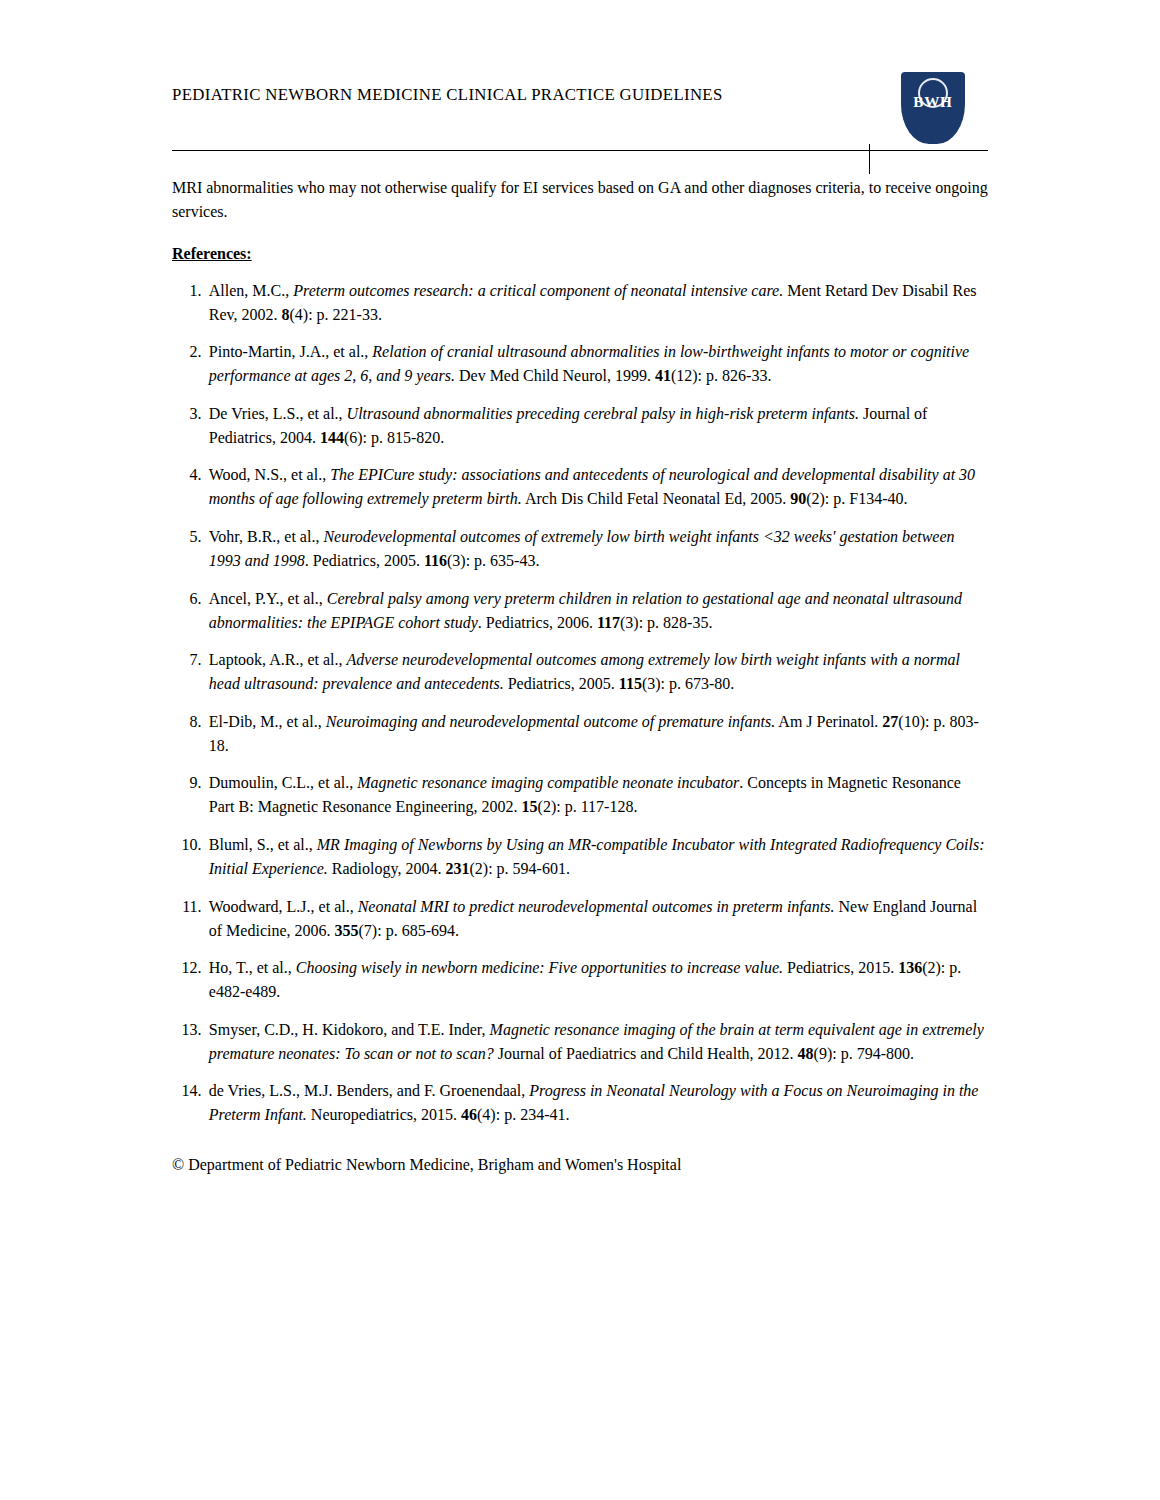PEDIATRIC NEWBORN MEDICINE CLINICAL PRACTICE GUIDELINES
BWH
MRI abnormalities who may not otherwise qualify for EI services based on GA and other diagnoses criteria, to receive ongoing services.
References:
Allen, M.C., Preterm outcomes research: a critical component of neonatal intensive care. Ment Retard Dev Disabil Res Rev, 2002. 8(4): p. 221-33.
Pinto-Martin, J.A., et al., Relation of cranial ultrasound abnormalities in low-birthweight infants to motor or cognitive performance at ages 2, 6, and 9 years. Dev Med Child Neurol, 1999. 41(12): p. 826-33.
De Vries, L.S., et al., Ultrasound abnormalities preceding cerebral palsy in high-risk preterm infants. Journal of Pediatrics, 2004. 144(6): p. 815-820.
Wood, N.S., et al., The EPICure study: associations and antecedents of neurological and developmental disability at 30 months of age following extremely preterm birth. Arch Dis Child Fetal Neonatal Ed, 2005. 90(2): p. F134-40.
Vohr, B.R., et al., Neurodevelopmental outcomes of extremely low birth weight infants <32 weeks' gestation between 1993 and 1998. Pediatrics, 2005. 116(3): p. 635-43.
Ancel, P.Y., et al., Cerebral palsy among very preterm children in relation to gestational age and neonatal ultrasound abnormalities: the EPIPAGE cohort study. Pediatrics, 2006. 117(3): p. 828-35.
Laptook, A.R., et al., Adverse neurodevelopmental outcomes among extremely low birth weight infants with a normal head ultrasound: prevalence and antecedents. Pediatrics, 2005. 115(3): p. 673-80.
El-Dib, M., et al., Neuroimaging and neurodevelopmental outcome of premature infants. Am J Perinatol. 27(10): p. 803-18.
Dumoulin, C.L., et al., Magnetic resonance imaging compatible neonate incubator. Concepts in Magnetic Resonance Part B: Magnetic Resonance Engineering, 2002. 15(2): p. 117-128.
Bluml, S., et al., MR Imaging of Newborns by Using an MR-compatible Incubator with Integrated Radiofrequency Coils: Initial Experience. Radiology, 2004. 231(2): p. 594-601.
Woodward, L.J., et al., Neonatal MRI to predict neurodevelopmental outcomes in preterm infants. New England Journal of Medicine, 2006. 355(7): p. 685-694.
Ho, T., et al., Choosing wisely in newborn medicine: Five opportunities to increase value. Pediatrics, 2015. 136(2): p. e482-e489.
Smyser, C.D., H. Kidokoro, and T.E. Inder, Magnetic resonance imaging of the brain at term equivalent age in extremely premature neonates: To scan or not to scan? Journal of Paediatrics and Child Health, 2012. 48(9): p. 794-800.
de Vries, L.S., M.J. Benders, and F. Groenendaal, Progress in Neonatal Neurology with a Focus on Neuroimaging in the Preterm Infant. Neuropediatrics, 2015. 46(4): p. 234-41.
© Department of Pediatric Newborn Medicine, Brigham and Women's Hospital